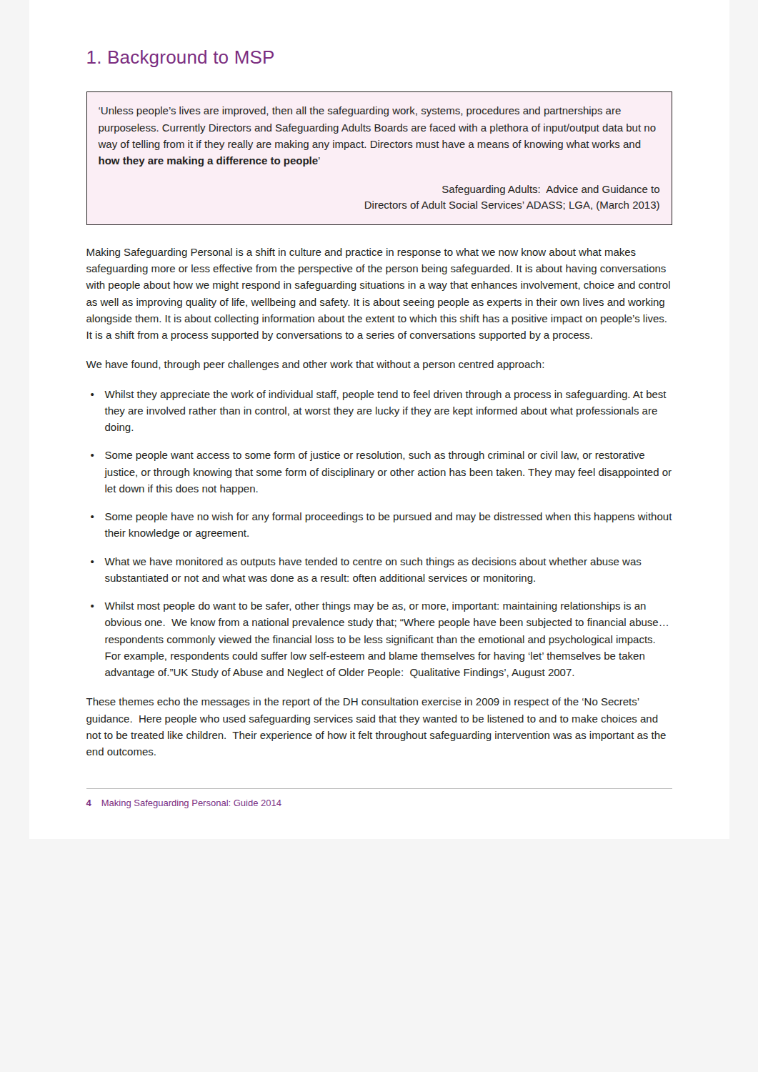1. Background to MSP
‘Unless people’s lives are improved, then all the safeguarding work, systems, procedures and partnerships are purposeless. Currently Directors and Safeguarding Adults Boards are faced with a plethora of input/output data but no way of telling from it if they really are making any impact. Directors must have a means of knowing what works and how they are making a difference to people’
Safeguarding Adults: Advice and Guidance to
Directors of Adult Social Services’ ADASS; LGA, (March 2013)
Making Safeguarding Personal is a shift in culture and practice in response to what we now know about what makes safeguarding more or less effective from the perspective of the person being safeguarded. It is about having conversations with people about how we might respond in safeguarding situations in a way that enhances involvement, choice and control as well as improving quality of life, wellbeing and safety. It is about seeing people as experts in their own lives and working alongside them. It is about collecting information about the extent to which this shift has a positive impact on people’s lives. It is a shift from a process supported by conversations to a series of conversations supported by a process.
We have found, through peer challenges and other work that without a person centred approach:
Whilst they appreciate the work of individual staff, people tend to feel driven through a process in safeguarding. At best they are involved rather than in control, at worst they are lucky if they are kept informed about what professionals are doing.
Some people want access to some form of justice or resolution, such as through criminal or civil law, or restorative justice, or through knowing that some form of disciplinary or other action has been taken. They may feel disappointed or let down if this does not happen.
Some people have no wish for any formal proceedings to be pursued and may be distressed when this happens without their knowledge or agreement.
What we have monitored as outputs have tended to centre on such things as decisions about whether abuse was substantiated or not and what was done as a result: often additional services or monitoring.
Whilst most people do want to be safer, other things may be as, or more, important: maintaining relationships is an obvious one. We know from a national prevalence study that; “Where people have been subjected to financial abuse… respondents commonly viewed the financial loss to be less significant than the emotional and psychological impacts. For example, respondents could suffer low self-esteem and blame themselves for having ‘let’ themselves be taken advantage of.”UK Study of Abuse and Neglect of Older People: Qualitative Findings’, August 2007.
These themes echo the messages in the report of the DH consultation exercise in 2009 in respect of the ‘No Secrets’ guidance. Here people who used safeguarding services said that they wanted to be listened to and to make choices and not to be treated like children. Their experience of how it felt throughout safeguarding intervention was as important as the end outcomes.
4 Making Safeguarding Personal: Guide 2014